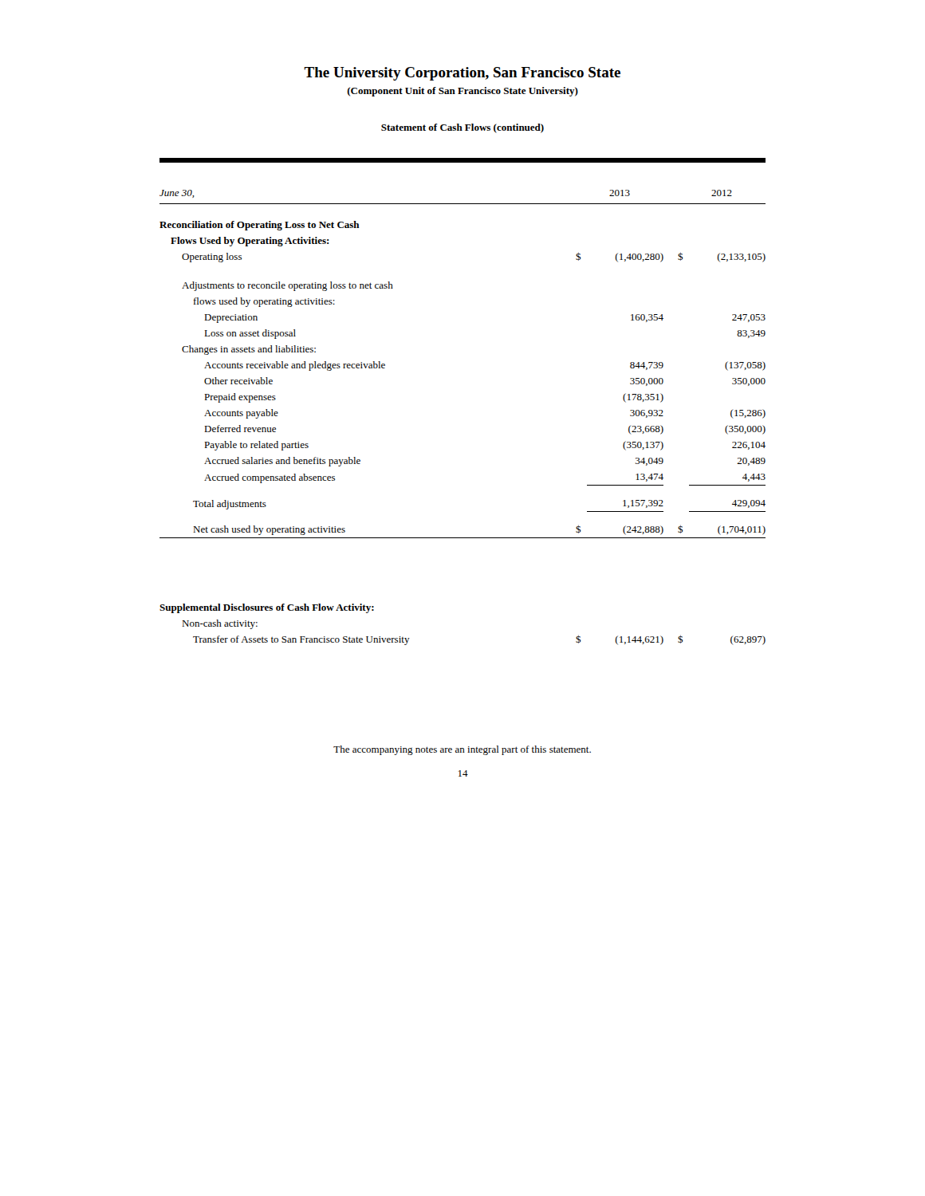The University Corporation, San Francisco State
(Component Unit of San Francisco State University)
Statement of Cash Flows (continued)
| June 30, | | 2013 | | 2012 |
| Reconciliation of Operating Loss to Net Cash | | | | | | |
| Flows Used by Operating Activities: | | | | | | |
| Operating loss | | $ | (1,400,280) | | $ | (2,133,105) |
| Adjustments to reconcile operating loss to net cash | | | | | | |
| flows used by operating activities: | | | | | | |
| Depreciation | | | 160,354 | | | 247,053 |
| Loss on asset disposal | | | | | | 83,349 |
| Changes in assets and liabilities: | | | | | | |
| Accounts receivable and pledges receivable | | | 844,739 | | | (137,058) |
| Other receivable | | | 350,000 | | | 350,000 |
| Prepaid expenses | | | (178,351) | | | |
| Accounts payable | | | 306,932 | | | (15,286) |
| Deferred revenue | | | (23,668) | | | (350,000) |
| Payable to related parties | | | (350,137) | | | 226,104 |
| Accrued salaries and benefits payable | | | 34,049 | | | 20,489 |
| Accrued compensated absences | | | 13,474 | | | 4,443 |
| Total adjustments | | | 1,157,392 | | | 429,094 |
| Net cash used by operating activities | | $ | (242,888) | | $ | (1,704,011) |
| Supplemental Disclosures of Cash Flow Activity: | | | | | | |
| Non-cash activity: | | | | | | |
| Transfer of Assets to San Francisco State University | | $ | (1,144,621) | | $ | (62,897) |
The accompanying notes are an integral part of this statement.
14